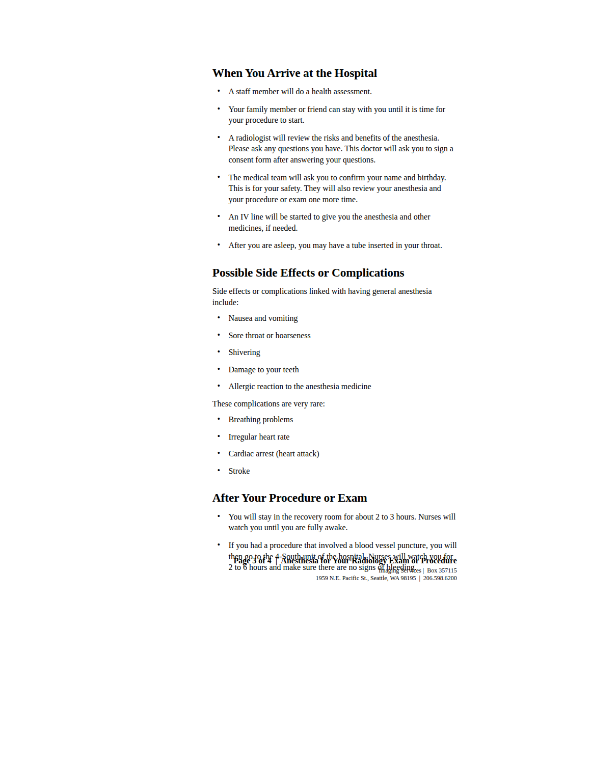When You Arrive at the Hospital
A staff member will do a health assessment.
Your family member or friend can stay with you until it is time for your procedure to start.
A radiologist will review the risks and benefits of the anesthesia. Please ask any questions you have. This doctor will ask you to sign a consent form after answering your questions.
The medical team will ask you to confirm your name and birthday. This is for your safety. They will also review your anesthesia and your procedure or exam one more time.
An IV line will be started to give you the anesthesia and other medicines, if needed.
After you are asleep, you may have a tube inserted in your throat.
Possible Side Effects or Complications
Side effects or complications linked with having general anesthesia include:
Nausea and vomiting
Sore throat or hoarseness
Shivering
Damage to your teeth
Allergic reaction to the anesthesia medicine
These complications are very rare:
Breathing problems
Irregular heart rate
Cardiac arrest (heart attack)
Stroke
After Your Procedure or Exam
You will stay in the recovery room for about 2 to 3 hours. Nurses will watch you until you are fully awake.
If you had a procedure that involved a blood vessel puncture, you will then go to the 4-South unit of the hospital. Nurses will watch you for 2 to 6 hours and make sure there are no signs of bleeding.
Page 3 of 4 | Anesthesia for Your Radiology Exam or Procedure
Imaging Services | Box 357115
1959 N.E. Pacific St., Seattle, WA 98195 | 206.598.6200